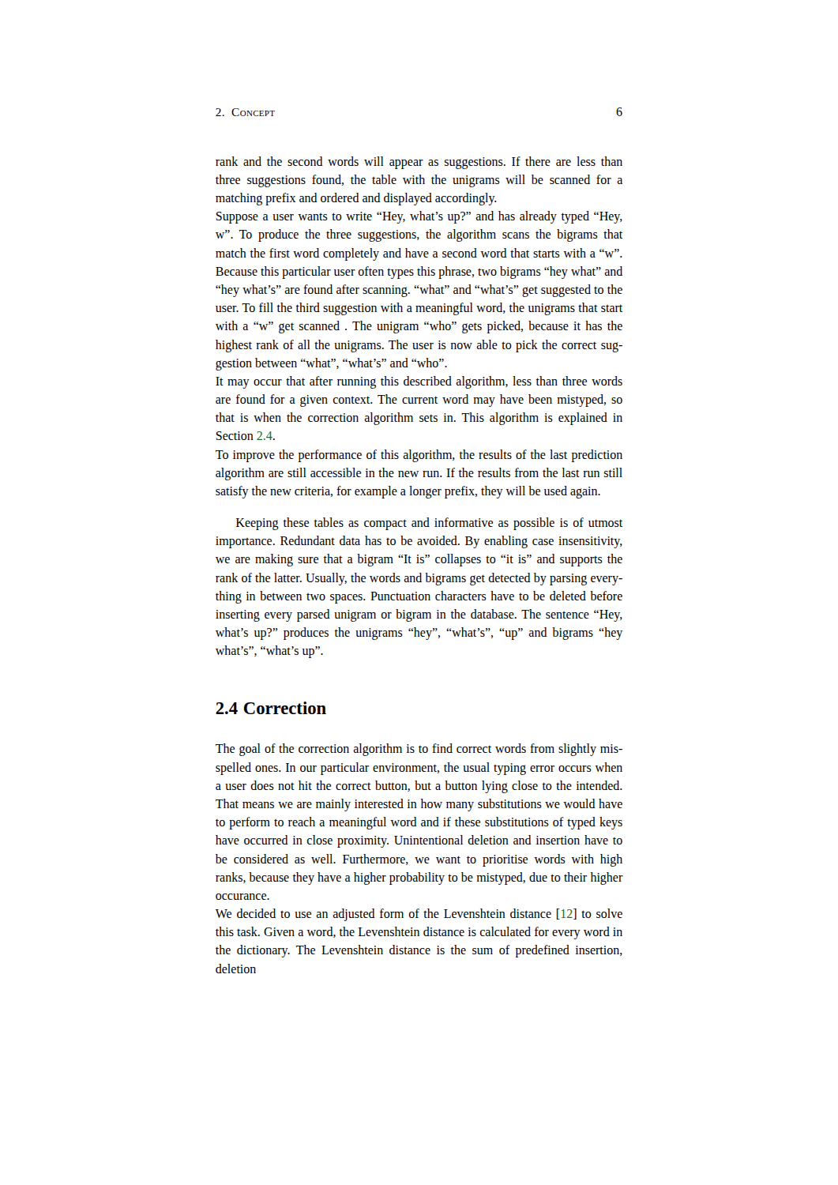2. Concept 6
rank and the second words will appear as suggestions. If there are less than three suggestions found, the table with the unigrams will be scanned for a matching prefix and ordered and displayed accordingly.
Suppose a user wants to write “Hey, what’s up?” and has already typed “Hey, w”. To produce the three suggestions, the algorithm scans the bigrams that match the first word completely and have a second word that starts with a “w”. Because this particular user often types this phrase, two bigrams “hey what” and “hey what’s” are found after scanning. “what” and “what’s” get suggested to the user. To fill the third suggestion with a meaningful word, the unigrams that start with a “w” get scanned . The unigram “who” gets picked, because it has the highest rank of all the unigrams. The user is now able to pick the correct suggestion between “what”, “what’s” and “who”.
It may occur that after running this described algorithm, less than three words are found for a given context. The current word may have been mistyped, so that is when the correction algorithm sets in. This algorithm is explained in Section 2.4.
To improve the performance of this algorithm, the results of the last prediction algorithm are still accessible in the new run. If the results from the last run still satisfy the new criteria, for example a longer prefix, they will be used again.
Keeping these tables as compact and informative as possible is of utmost importance. Redundant data has to be avoided. By enabling case insensitivity, we are making sure that a bigram “It is” collapses to “it is” and supports the rank of the latter. Usually, the words and bigrams get detected by parsing everything in between two spaces. Punctuation characters have to be deleted before inserting every parsed unigram or bigram in the database. The sentence “Hey, what’s up?” produces the unigrams “hey”, “what’s”, “up” and bigrams “hey what’s”, “what’s up”.
2.4 Correction
The goal of the correction algorithm is to find correct words from slightly misspelled ones. In our particular environment, the usual typing error occurs when a user does not hit the correct button, but a button lying close to the intended. That means we are mainly interested in how many substitutions we would have to perform to reach a meaningful word and if these substitutions of typed keys have occurred in close proximity. Unintentional deletion and insertion have to be considered as well. Furthermore, we want to prioritise words with high ranks, because they have a higher probability to be mistyped, due to their higher occurance.
We decided to use an adjusted form of the Levenshtein distance [12] to solve this task. Given a word, the Levenshtein distance is calculated for every word in the dictionary. The Levenshtein distance is the sum of predefined insertion, deletion